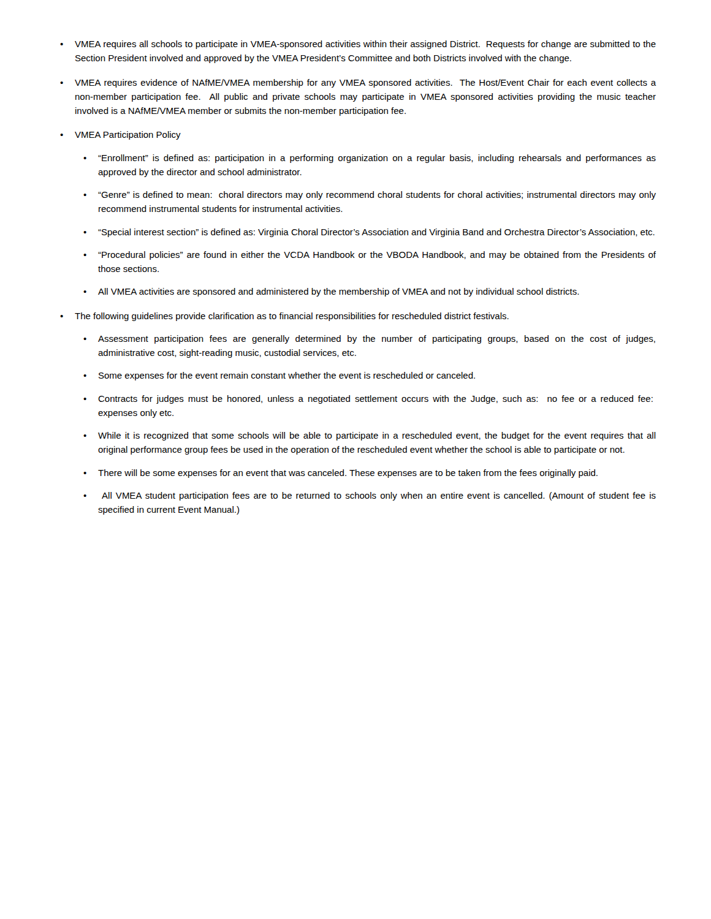VMEA requires all schools to participate in VMEA-sponsored activities within their assigned District. Requests for change are submitted to the Section President involved and approved by the VMEA President’s Committee and both Districts involved with the change.
VMEA requires evidence of NAfME/VMEA membership for any VMEA sponsored activities. The Host/Event Chair for each event collects a non-member participation fee. All public and private schools may participate in VMEA sponsored activities providing the music teacher involved is a NAfME/VMEA member or submits the non-member participation fee.
VMEA Participation Policy
“Enrollment” is defined as: participation in a performing organization on a regular basis, including rehearsals and performances as approved by the director and school administrator.
“Genre” is defined to mean: choral directors may only recommend choral students for choral activities; instrumental directors may only recommend instrumental students for instrumental activities.
“Special interest section” is defined as: Virginia Choral Director’s Association and Virginia Band and Orchestra Director’s Association, etc.
“Procedural policies” are found in either the VCDA Handbook or the VBODA Handbook, and may be obtained from the Presidents of those sections.
All VMEA activities are sponsored and administered by the membership of VMEA and not by individual school districts.
The following guidelines provide clarification as to financial responsibilities for rescheduled district festivals.
Assessment participation fees are generally determined by the number of participating groups, based on the cost of judges, administrative cost, sight-reading music, custodial services, etc.
Some expenses for the event remain constant whether the event is rescheduled or canceled.
Contracts for judges must be honored, unless a negotiated settlement occurs with the Judge, such as: no fee or a reduced fee: expenses only etc.
While it is recognized that some schools will be able to participate in a rescheduled event, the budget for the event requires that all original performance group fees be used in the operation of the rescheduled event whether the school is able to participate or not.
There will be some expenses for an event that was canceled. These expenses are to be taken from the fees originally paid.
All VMEA student participation fees are to be returned to schools only when an entire event is cancelled. (Amount of student fee is specified in current Event Manual.)